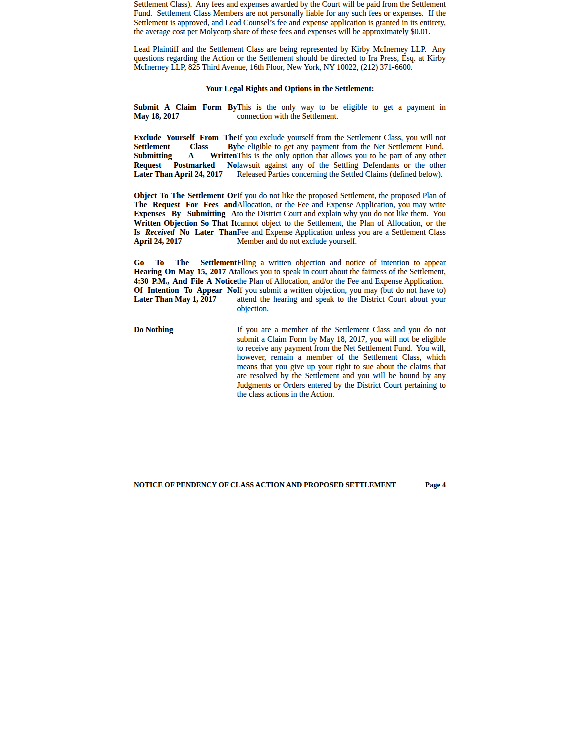Settlement Class). Any fees and expenses awarded by the Court will be paid from the Settlement Fund. Settlement Class Members are not personally liable for any such fees or expenses. If the Settlement is approved, and Lead Counsel’s fee and expense application is granted in its entirety, the average cost per Molycorp share of these fees and expenses will be approximately $0.01.
Lead Plaintiff and the Settlement Class are being represented by Kirby McInerney LLP. Any questions regarding the Action or the Settlement should be directed to Ira Press, Esq. at Kirby McInerney LLP, 825 Third Avenue, 16th Floor, New York, NY 10022, (212) 371-6600.
Your Legal Rights and Options in the Settlement:
| Submit A Claim Form By May 18, 2017 | This is the only way to be eligible to get a payment in connection with the Settlement. |
| Exclude Yourself From The Settlement Class By Submitting A Written Request Postmarked No Later Than April 24, 2017 | If you exclude yourself from the Settlement Class, you will not be eligible to get any payment from the Net Settlement Fund. This is the only option that allows you to be part of any other lawsuit against any of the Settling Defendants or the other Released Parties concerning the Settled Claims (defined below). |
| Object To The Settlement Or The Request For Fees and Expenses By Submitting A Written Objection So That It Is Received No Later Than April 24, 2017 | If you do not like the proposed Settlement, the proposed Plan of Allocation, or the Fee and Expense Application, you may write to the District Court and explain why you do not like them. You cannot object to the Settlement, the Plan of Allocation, or the Fee and Expense Application unless you are a Settlement Class Member and do not exclude yourself. |
| Go To The Settlement Hearing On May 15, 2017 At 4:30 P.M., And File A Notice Of Intention To Appear No Later Than May 1, 2017 | Filing a written objection and notice of intention to appear allows you to speak in court about the fairness of the Settlement, the Plan of Allocation, and/or the Fee and Expense Application. If you submit a written objection, you may (but do not have to) attend the hearing and speak to the District Court about your objection. |
| Do Nothing | If you are a member of the Settlement Class and you do not submit a Claim Form by May 18, 2017, you will not be eligible to receive any payment from the Net Settlement Fund. You will, however, remain a member of the Settlement Class, which means that you give up your right to sue about the claims that are resolved by the Settlement and you will be bound by any Judgments or Orders entered by the District Court pertaining to the class actions in the Action. |
NOTICE OF PENDENCY OF CLASS ACTION AND PROPOSED SETTLEMENT Page 4